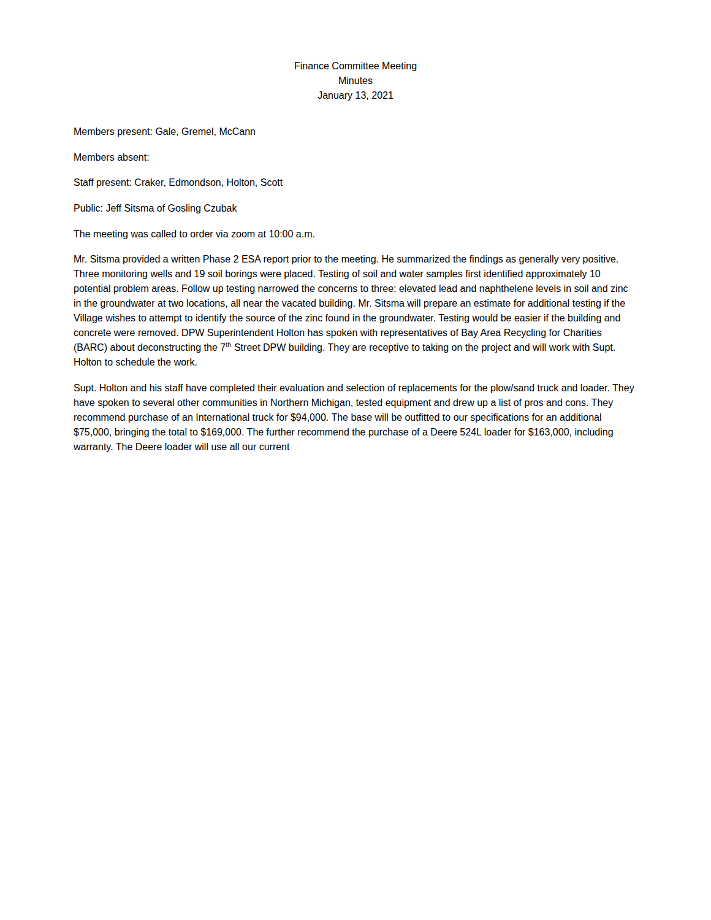Finance Committee Meeting
Minutes
January 13, 2021
Members present: Gale, Gremel, McCann
Members absent:
Staff present: Craker, Edmondson, Holton, Scott
Public: Jeff Sitsma of Gosling Czubak
The meeting was called to order via zoom at 10:00 a.m.
Mr. Sitsma provided a written Phase 2 ESA report prior to the meeting. He summarized the findings as generally very positive. Three monitoring wells and 19 soil borings were placed. Testing of soil and water samples first identified approximately 10 potential problem areas. Follow up testing narrowed the concerns to three: elevated lead and naphthelene levels in soil and zinc in the groundwater at two locations, all near the vacated building. Mr. Sitsma will prepare an estimate for additional testing if the Village wishes to attempt to identify the source of the zinc found in the groundwater. Testing would be easier if the building and concrete were removed. DPW Superintendent Holton has spoken with representatives of Bay Area Recycling for Charities (BARC) about deconstructing the 7th Street DPW building. They are receptive to taking on the project and will work with Supt. Holton to schedule the work.
Supt. Holton and his staff have completed their evaluation and selection of replacements for the plow/sand truck and loader. They have spoken to several other communities in Northern Michigan, tested equipment and drew up a list of pros and cons. They recommend purchase of an International truck for $94,000. The base will be outfitted to our specifications for an additional $75,000, bringing the total to $169,000. The further recommend the purchase of a Deere 524L loader for $163,000, including warranty. The Deere loader will use all our current